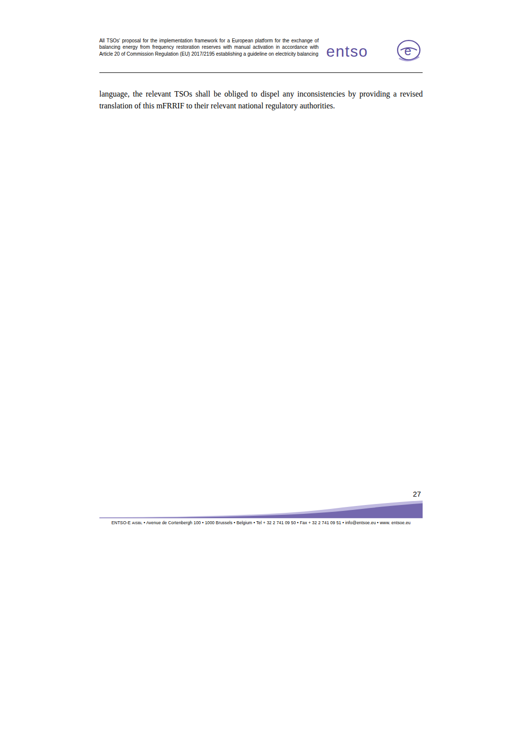All TSOs' proposal for the implementation framework for a European platform for the exchange of balancing energy from frequency restoration reserves with manual activation in accordance with Article 20 of Commission Regulation (EU) 2017/2195 establishing a guideline on electricity balancing
entso e
language, the relevant TSOs shall be obliged to dispel any inconsistencies by providing a revised translation of this mFRRIF to their relevant national regulatory authorities.
27
ENTSO-E AISBL • Avenue de Cortenbergh 100 • 1000 Brussels • Belgium • Tel + 32 2 741 09 50 • Fax + 32 2 741 09 51 • info@entsoe.eu • www. entsoe.eu